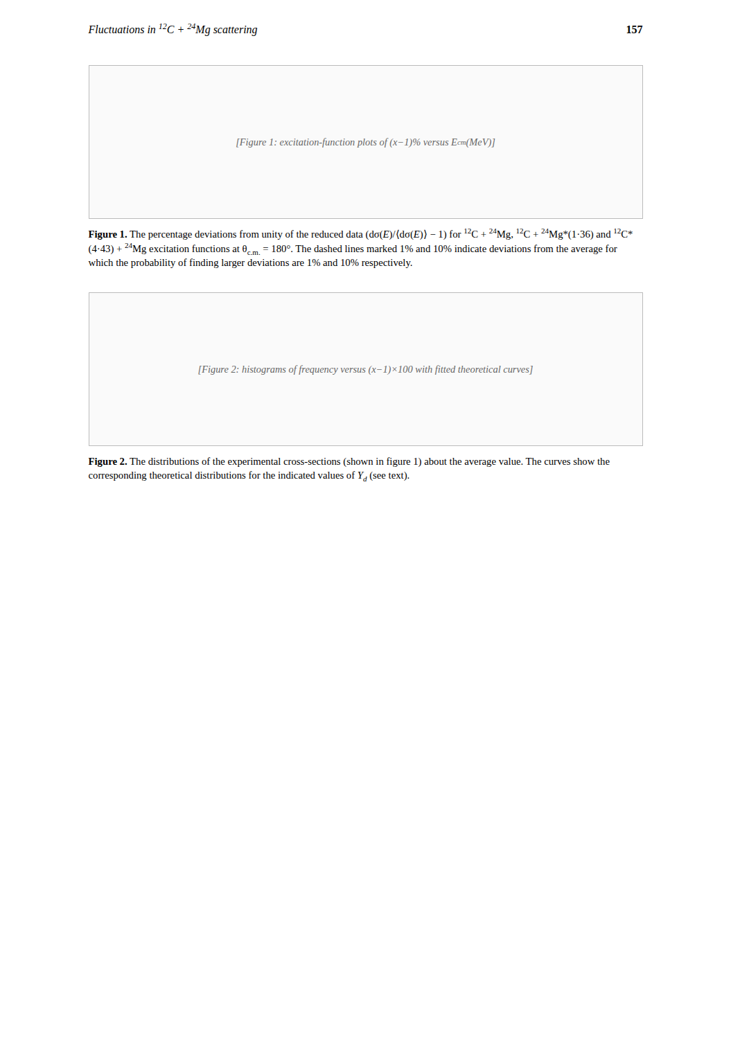Fluctuations in 12C + 24Mg scattering 157
[Figure 1: excitation-function plots of (x−1)% versus Ecm (MeV)]
Figure 1. The percentage deviations from unity of the reduced data (dσ(E)/⟨dσ(E)⟩ − 1) for 12C + 24Mg, 12C + 24Mg*(1·36) and 12C*(4·43) + 24Mg excitation functions at θc.m. = 180°. The dashed lines marked 1% and 10% indicate deviations from the average for which the probability of finding larger deviations are 1% and 10% respectively.
[Figure 2: histograms of frequency versus (x−1)×100 with fitted theoretical curves]
Figure 2. The distributions of the experimental cross-sections (shown in figure 1) about the average value. The curves show the corresponding theoretical distributions for the indicated values of Yd (see text).